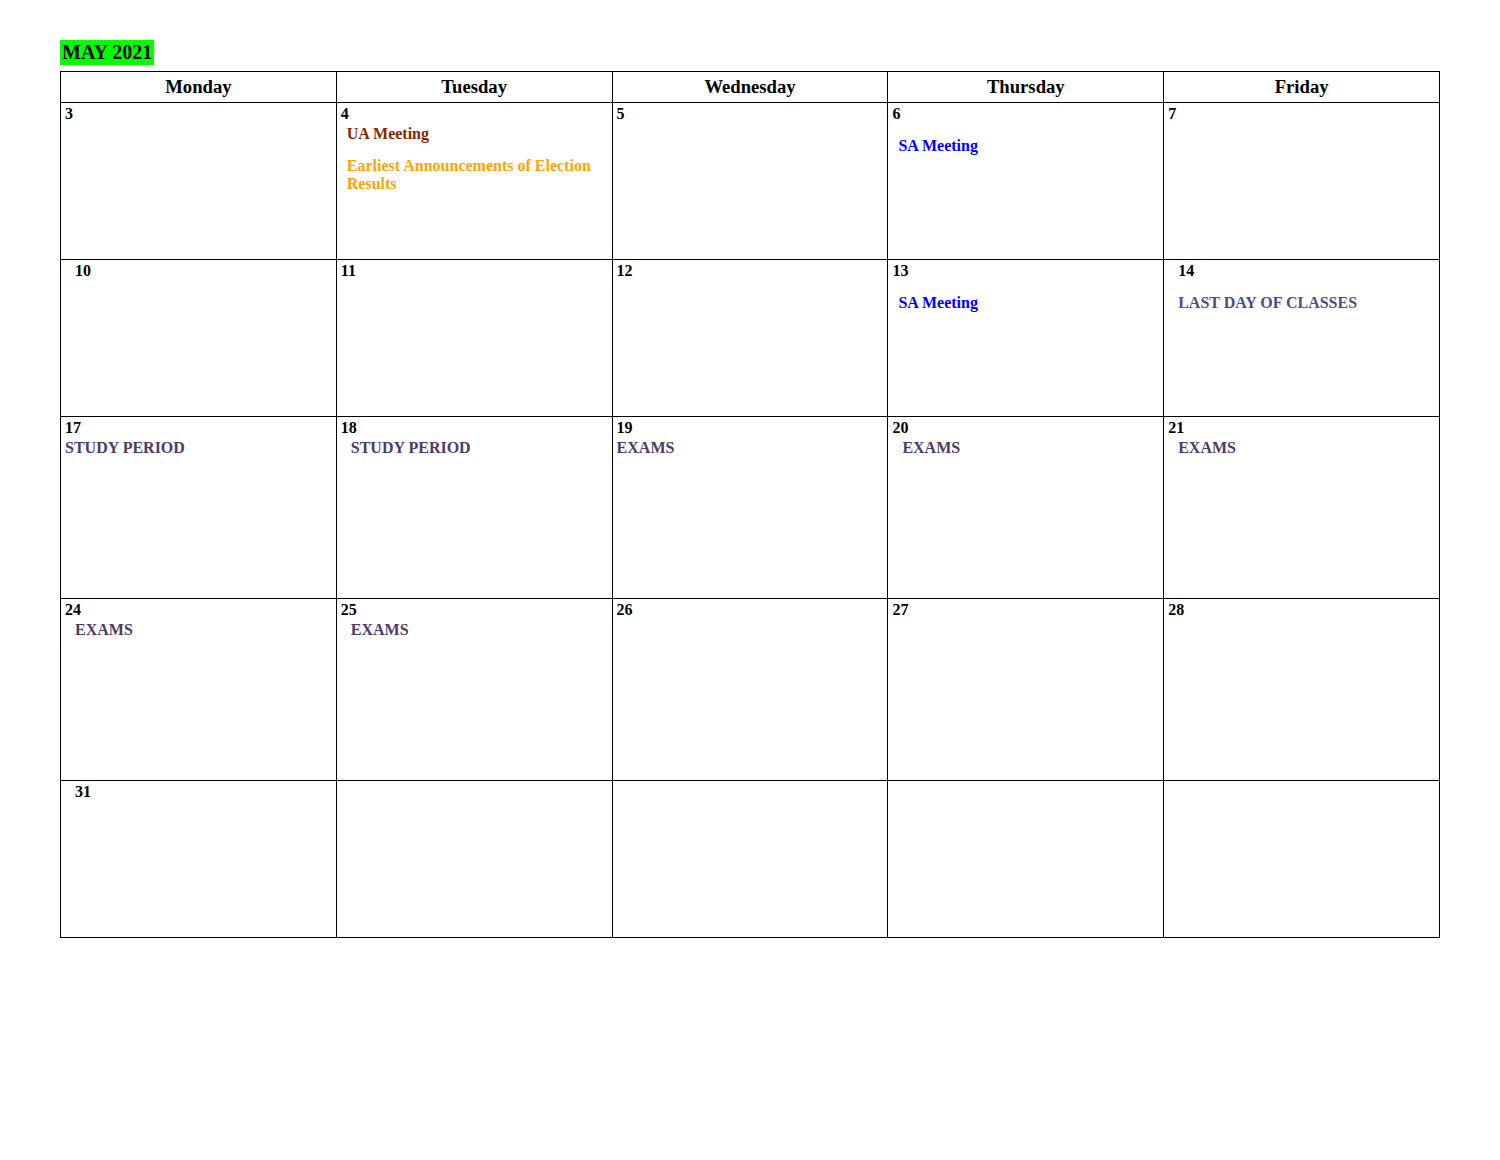MAY 2021
| Monday | Tuesday | Wednesday | Thursday | Friday |
| --- | --- | --- | --- | --- |
| 3 | 4 UA Meeting Earliest Announcements of Election Results | 5 | 6 SA Meeting | 7 |
| 10 | 11 | 12 | 13 SA Meeting | 14 LAST DAY OF CLASSES |
| 17 STUDY PERIOD | 18 STUDY PERIOD | 19 EXAMS | 20 EXAMS | 21 EXAMS |
| 24 EXAMS | 25 EXAMS | 26 | 27 | 28 |
| 31 | | | | |